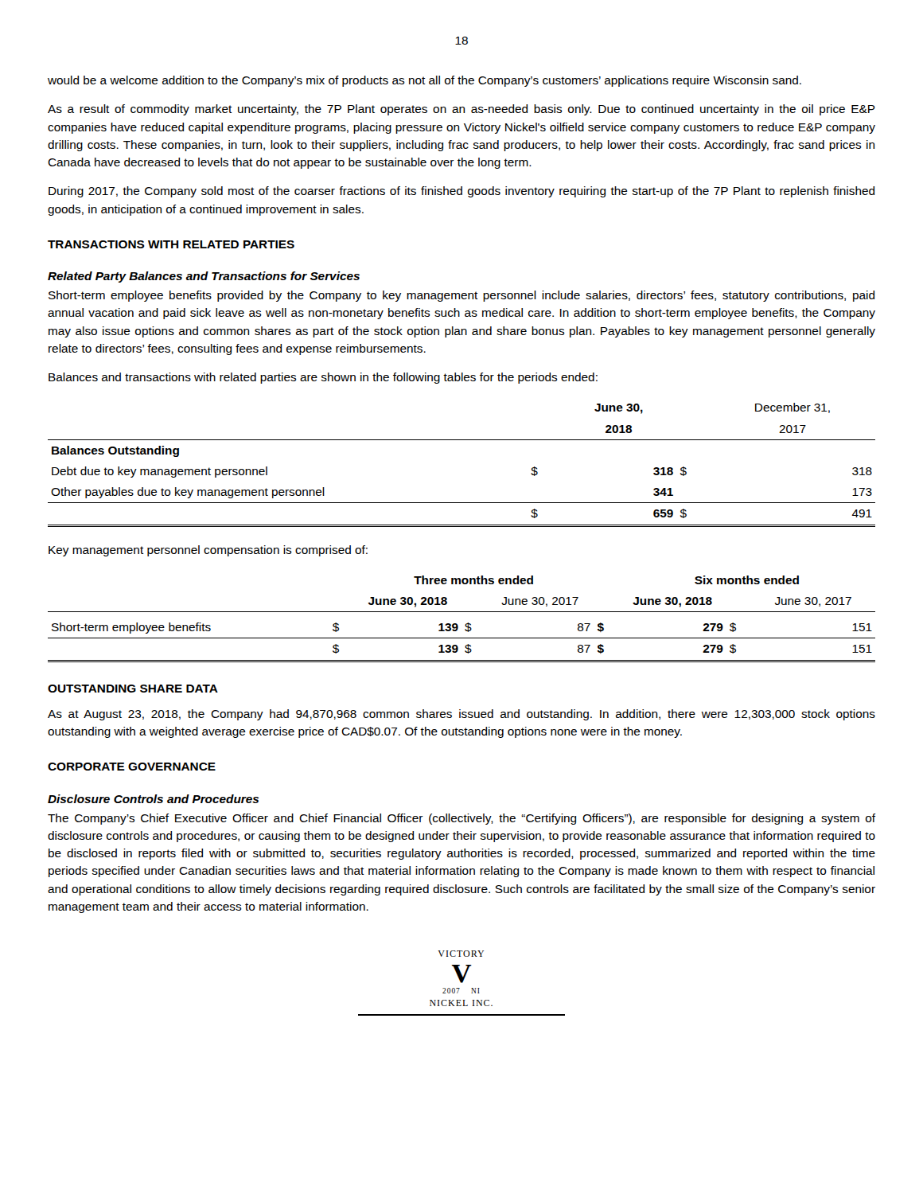18
would be a welcome addition to the Company’s mix of products as not all of the Company’s customers’ applications require Wisconsin sand.
As a result of commodity market uncertainty, the 7P Plant operates on an as-needed basis only. Due to continued uncertainty in the oil price E&P companies have reduced capital expenditure programs, placing pressure on Victory Nickel's oilfield service company customers to reduce E&P company drilling costs. These companies, in turn, look to their suppliers, including frac sand producers, to help lower their costs. Accordingly, frac sand prices in Canada have decreased to levels that do not appear to be sustainable over the long term.
During 2017, the Company sold most of the coarser fractions of its finished goods inventory requiring the start-up of the 7P Plant to replenish finished goods, in anticipation of a continued improvement in sales.
TRANSACTIONS WITH RELATED PARTIES
Related Party Balances and Transactions for Services
Short-term employee benefits provided by the Company to key management personnel include salaries, directors’ fees, statutory contributions, paid annual vacation and paid sick leave as well as non-monetary benefits such as medical care. In addition to short-term employee benefits, the Company may also issue options and common shares as part of the stock option plan and share bonus plan. Payables to key management personnel generally relate to directors’ fees, consulting fees and expense reimbursements.
Balances and transactions with related parties are shown in the following tables for the periods ended:
| | | June 30, | | December 31, |
| | | 2018 | | 2017 |
| Balances Outstanding | | | | |
| Debt due to key management personnel | $ | 318 | $ | 318 |
| Other payables due to key management personnel | | 341 | | 173 |
| | $ | 659 | $ | 491 |
Key management personnel compensation is comprised of:
| | | Three months ended | | Six months ended |
| | | June 30, 2018 | | June 30, 2017 | | June 30, 2018 | | June 30, 2017 |
| Short-term employee benefits | $ | 139 | $ | 87 | $ | 279 | $ | 151 |
| | $ | 139 | $ | 87 | $ | 279 | $ | 151 |
OUTSTANDING SHARE DATA
As at August 23, 2018, the Company had 94,870,968 common shares issued and outstanding. In addition, there were 12,303,000 stock options outstanding with a weighted average exercise price of CAD$0.07. Of the outstanding options none were in the money.
CORPORATE GOVERNANCE
Disclosure Controls and Procedures
The Company’s Chief Executive Officer and Chief Financial Officer (collectively, the “Certifying Officers”), are responsible for designing a system of disclosure controls and procedures, or causing them to be designed under their supervision, to provide reasonable assurance that information required to be disclosed in reports filed with or submitted to, securities regulatory authorities is recorded, processed, summarized and reported within the time periods specified under Canadian securities laws and that material information relating to the Company is made known to them with respect to financial and operational conditions to allow timely decisions regarding required disclosure. Such controls are facilitated by the small size of the Company’s senior management team and their access to material information.
VICTORY
V
2007 NI
NICKEL INC.